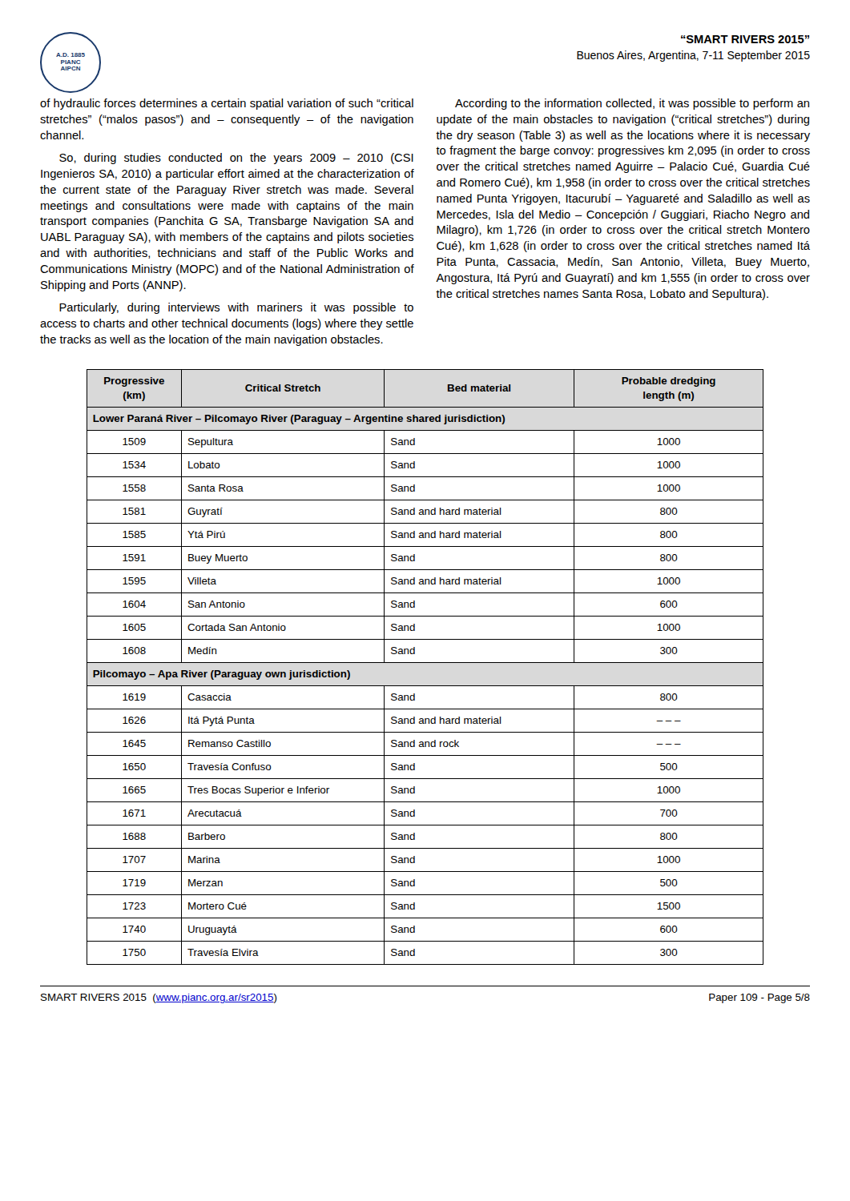A.D. 1885
PIANC
AIPCN
“SMART RIVERS 2015”
Buenos Aires, Argentina, 7-11 September 2015
of hydraulic forces determines a certain spatial variation of such “critical stretches” (“malos pasos”) and – consequently – of the navigation channel.
So, during studies conducted on the years 2009 – 2010 (CSI Ingenieros SA, 2010) a particular effort aimed at the characterization of the current state of the Paraguay River stretch was made. Several meetings and consultations were made with captains of the main transport companies (Panchita G SA, Transbarge Navigation SA and UABL Paraguay SA), with members of the captains and pilots societies and with authorities, technicians and staff of the Public Works and Communications Ministry (MOPC) and of the National Administration of Shipping and Ports (ANNP).
Particularly, during interviews with mariners it was possible to access to charts and other technical documents (logs) where they settle the tracks as well as the location of the main navigation obstacles.
According to the information collected, it was possible to perform an update of the main obstacles to navigation (“critical stretches”) during the dry season (Table 3) as well as the locations where it is necessary to fragment the barge convoy: progressives km 2,095 (in order to cross over the critical stretches named Aguirre – Palacio Cué, Guardia Cué and Romero Cué), km 1,958 (in order to cross over the critical stretches named Punta Yrigoyen, Itacurubí – Yaguareté and Saladillo as well as Mercedes, Isla del Medio – Concepción / Guggiari, Riacho Negro and Milagro), km 1,726 (in order to cross over the critical stretch Montero Cué), km 1,628 (in order to cross over the critical stretches named Itá Pita Punta, Cassacia, Medín, San Antonio, Villeta, Buey Muerto, Angostura, Itá Pyrú and Guayratí) and km 1,555 (in order to cross over the critical stretches names Santa Rosa, Lobato and Sepultura).
| Progressive (km) | Critical Stretch | Bed material | Probable dredging length (m) |
| --- | --- | --- | --- |
| Lower Paraná River – Pilcomayo River (Paraguay – Argentine shared jurisdiction) |
| 1509 | Sepultura | Sand | 1000 |
| 1534 | Lobato | Sand | 1000 |
| 1558 | Santa Rosa | Sand | 1000 |
| 1581 | Guyratí | Sand and hard material | 800 |
| 1585 | Ytá Pirú | Sand and hard material | 800 |
| 1591 | Buey Muerto | Sand | 800 |
| 1595 | Villeta | Sand and hard material | 1000 |
| 1604 | San Antonio | Sand | 600 |
| 1605 | Cortada San Antonio | Sand | 1000 |
| 1608 | Medín | Sand | 300 |
| Pilcomayo – Apa River (Paraguay own jurisdiction) |
| 1619 | Casaccia | Sand | 800 |
| 1626 | Itá Pytá Punta | Sand and hard material | – – – |
| 1645 | Remanso Castillo | Sand and rock | – – – |
| 1650 | Travesía Confuso | Sand | 500 |
| 1665 | Tres Bocas Superior e Inferior | Sand | 1000 |
| 1671 | Arecutacuá | Sand | 700 |
| 1688 | Barbero | Sand | 800 |
| 1707 | Marina | Sand | 1000 |
| 1719 | Merzan | Sand | 500 |
| 1723 | Mortero Cué | Sand | 1500 |
| 1740 | Uruguaytá | Sand | 600 |
| 1750 | Travesía Elvira | Sand | 300 |
SMART RIVERS 2015 (www.pianc.org.ar/sr2015)
Paper 109 - Page 5/8